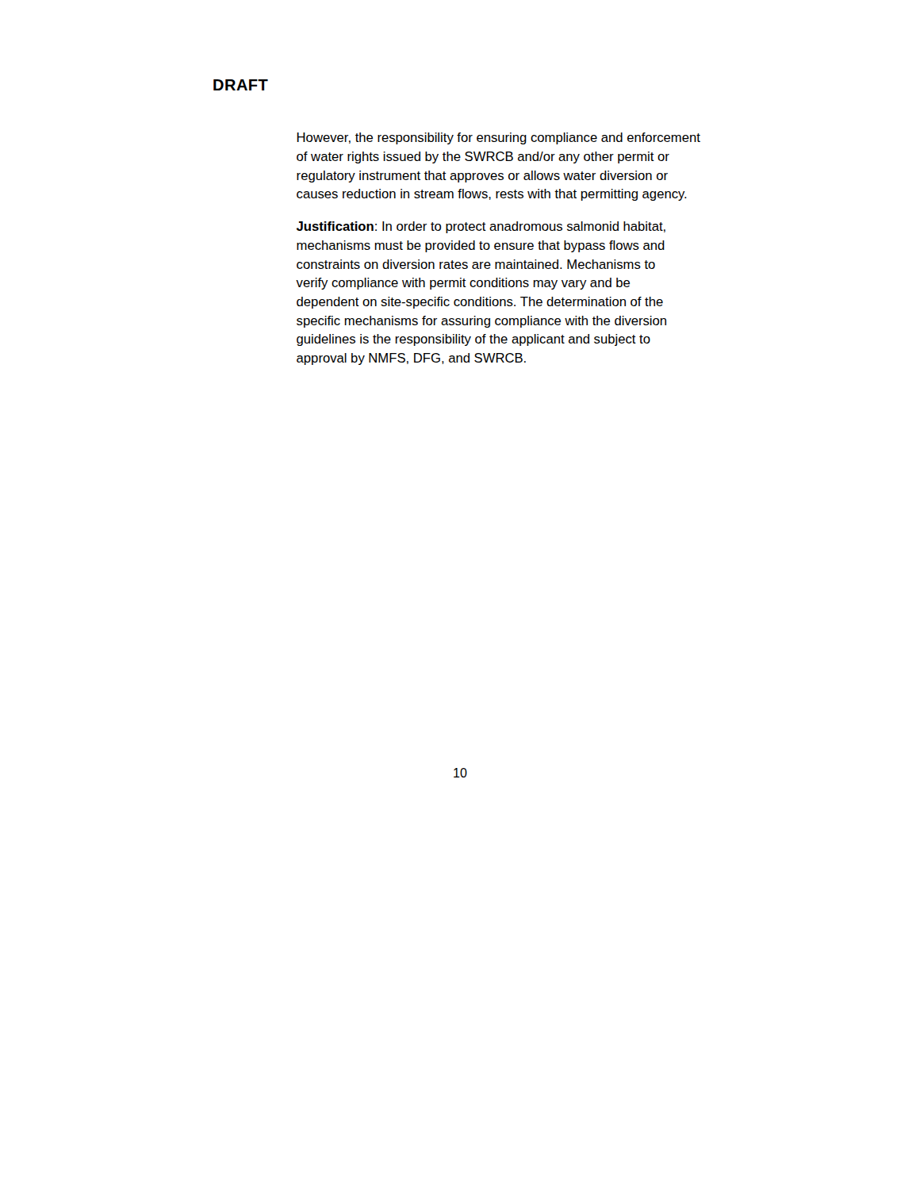DRAFT
However, the responsibility for ensuring compliance and enforcement of water rights issued by the SWRCB and/or any other permit or regulatory instrument that approves or allows water diversion or causes reduction in stream flows, rests with that permitting agency.
Justification: In order to protect anadromous salmonid habitat, mechanisms must be provided to ensure that bypass flows and constraints on diversion rates are maintained. Mechanisms to verify compliance with permit conditions may vary and be dependent on site-specific conditions. The determination of the specific mechanisms for assuring compliance with the diversion guidelines is the responsibility of the applicant and subject to approval by NMFS, DFG, and SWRCB.
10